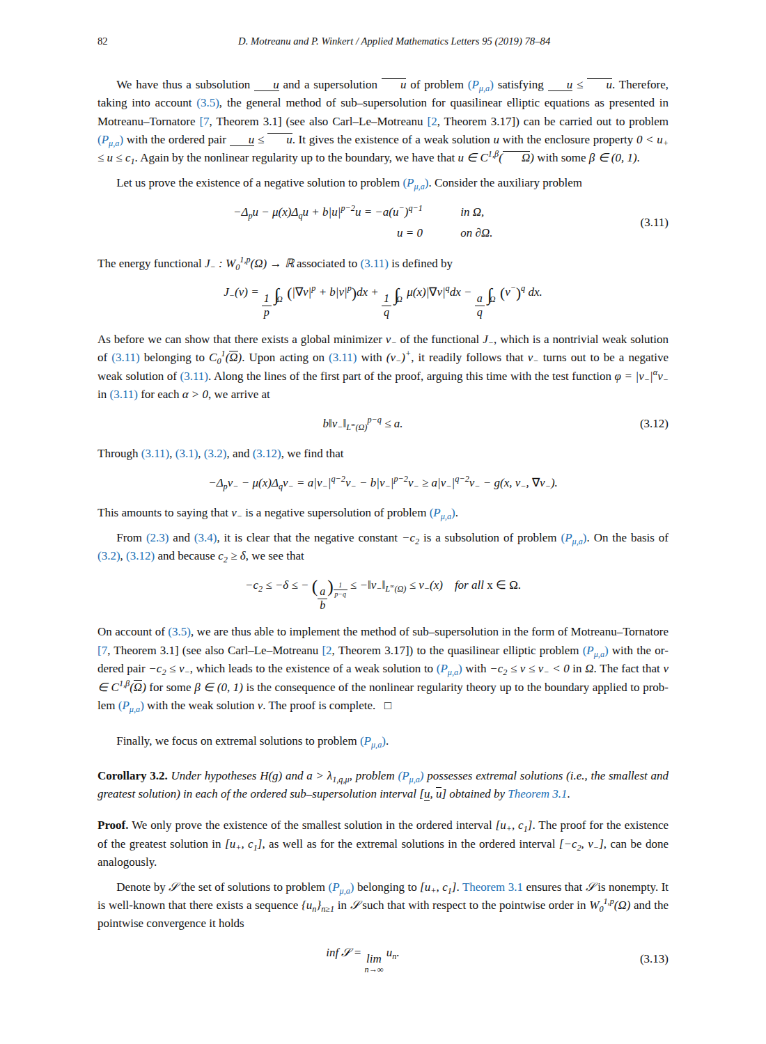82 D. Motreanu and P. Winkert / Applied Mathematics Letters 95 (2019) 78–84
We have thus a subsolution u and a supersolution u of problem (Pμ,a) satisfying u ≤ u. Therefore, taking into account (3.5), the general method of sub–supersolution for quasilinear elliptic equations as presented in Motreanu–Tornatore [7, Theorem 3.1] (see also Carl–Le–Motreanu [2, Theorem 3.17]) can be carried out to problem (Pμ,a) with the ordered pair u ≤ u. It gives the existence of a weak solution u with the enclosure property 0 < u+ ≤ u ≤ c1. Again by the nonlinear regularity up to the boundary, we have that u ∈ C1,β(Ω) with some β ∈ (0, 1).
Let us prove the existence of a negative solution to problem (Pμ,a). Consider the auxiliary problem
−Δpu − μ(x)Δqu + b|u|p−2u = −a(u−)q−1 in Ω, u = 0 on ∂Ω.
(3.11)
The energy functional J− : W01,p(Ω) → ℝ associated to (3.11) is defined by
J−(v) = 1 p ∫Ω (|∇v|p + b|v|p) dx + 1 q ∫Ω μ(x)|∇v|qdx − aq ∫Ω (v−)q dx.
As before we can show that there exists a global minimizer v− of the functional J−, which is a nontrivial weak solution of (3.11) belonging to C01(Ω). Upon acting on (3.11) with (v−)+, it readily follows that v− turns out to be a negative weak solution of (3.11). Along the lines of the first part of the proof, arguing this time with the test function φ = |v−|αv− in (3.11) for each α > 0, we arrive at
b‖v−‖L∞(Ω)p−q ≤ a.
(3.12)
Through (3.11), (3.1), (3.2), and (3.12), we find that
−Δpv− − μ(x)Δqv− = a|v−|q−2v− − b|v−|p−2v− ≥ a|v−|q−2v− − g(x, v−, ∇v−).
This amounts to saying that v− is a negative supersolution of problem (Pμ,a).
From (2.3) and (3.4), it is clear that the negative constant −c2 is a subsolution of problem (Pμ,a). On the basis of (3.2), (3.12) and because c2 ≥ δ, we see that
−c2 ≤ −δ ≤ − (ab)1 p−q ≤ −‖v−‖L∞(Ω) ≤ v−(x) for all x ∈ Ω.
On account of (3.5), we are thus able to implement the method of sub–supersolution in the form of Motreanu–Tornatore [7, Theorem 3.1] (see also Carl–Le–Motreanu [2, Theorem 3.17]) to the quasilinear elliptic problem (Pμ,a) with the ordered pair −c2 ≤ v−, which leads to the existence of a weak solution to (Pμ,a) with −c2 ≤ v ≤ v− < 0 in Ω. The fact that v ∈ C1,β(Ω) for some β ∈ (0, 1) is the consequence of the nonlinear regularity theory up to the boundary applied to problem (Pμ,a) with the weak solution v. The proof is complete. □
Finally, we focus on extremal solutions to problem (Pμ,a).
Corollary 3.2. Under hypotheses H(g) and a > λ1,q,μ, problem (Pμ,a) possesses extremal solutions (i.e., the smallest and greatest solution) in each of the ordered sub–supersolution interval [u, u] obtained by Theorem 3.1.
Proof. We only prove the existence of the smallest solution in the ordered interval [u+, c1]. The proof for the existence of the greatest solution in [u+, c1], as well as for the extremal solutions in the ordered interval [−c2, v−], can be done analogously.
Denote by 𝒮 the set of solutions to problem (Pμ,a) belonging to [u+, c1]. Theorem 3.1 ensures that 𝒮 is nonempty. It is well-known that there exists a sequence {un}n≥1 in 𝒮 such that with respect to the pointwise order in W01,p(Ω) and the pointwise convergence it holds
inf 𝒮 = lim n→∞ un.
(3.13)